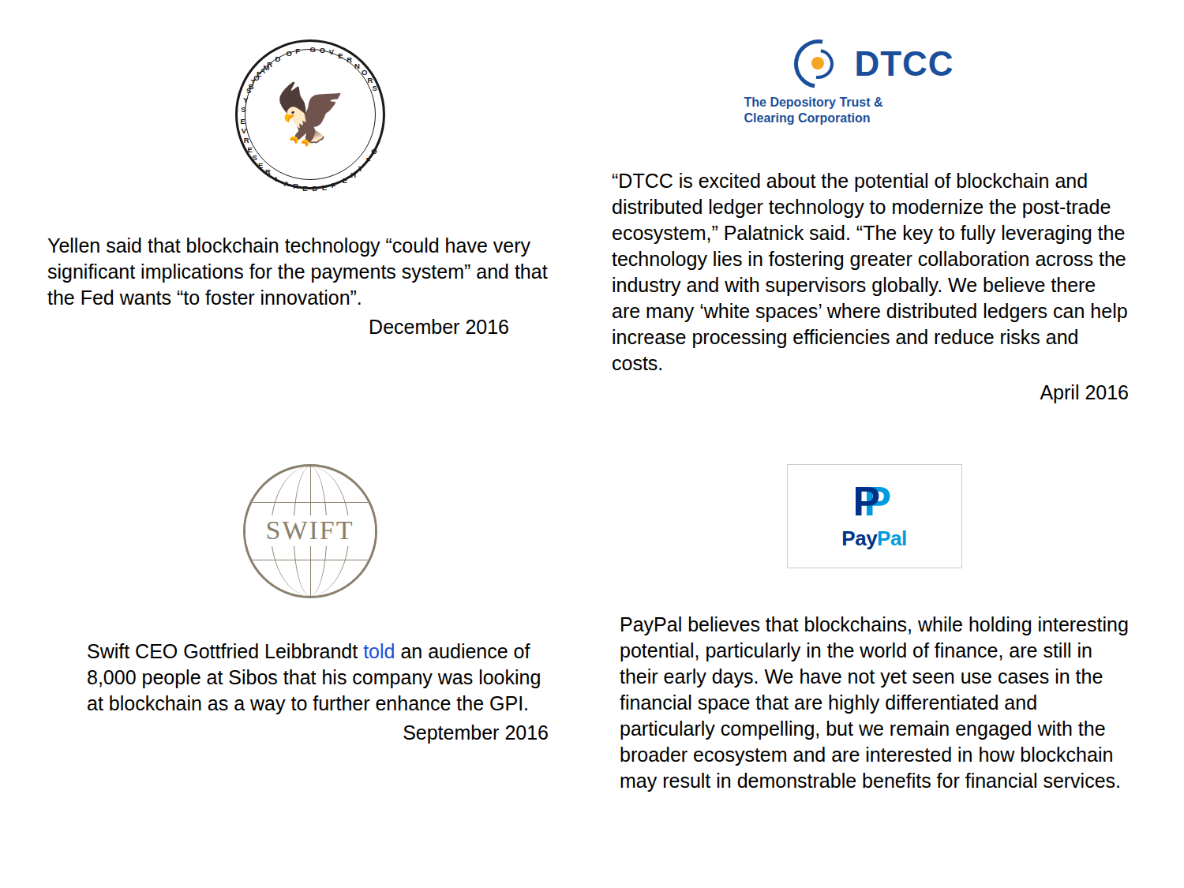B O A R D O F G O V E R N O R S O F T H E F E D E R A L R E S E R V E S Y S T E M
🦅
Yellen said that blockchain technology “could have very significant implications for the payments system” and that the Fed wants “to foster innovation”. December 2016
DTCC
The Depository Trust &
Clearing Corporation
“DTCC is excited about the potential of blockchain and distributed ledger technology to modernize the post-trade ecosystem,” Palatnick said. “The key to fully leveraging the technology lies in fostering greater collaboration across the industry and with supervisors globally. We believe there are many ‘white spaces’ where distributed ledgers can help increase processing efficiencies and reduce risks and costs. April 2016
SWIFT
Swift CEO Gottfried Leibbrandt told an audience of 8,000 people at Sibos that his company was looking at blockchain as a way to further enhance the GPI. September 2016
P P
Pay Pal
PayPal believes that blockchains, while holding interesting potential, particularly in the world of finance, are still in their early days. We have not yet seen use cases in the financial space that are highly differentiated and particularly compelling, but we remain engaged with the broader ecosystem and are interested in how blockchain may result in demonstrable benefits for financial services.